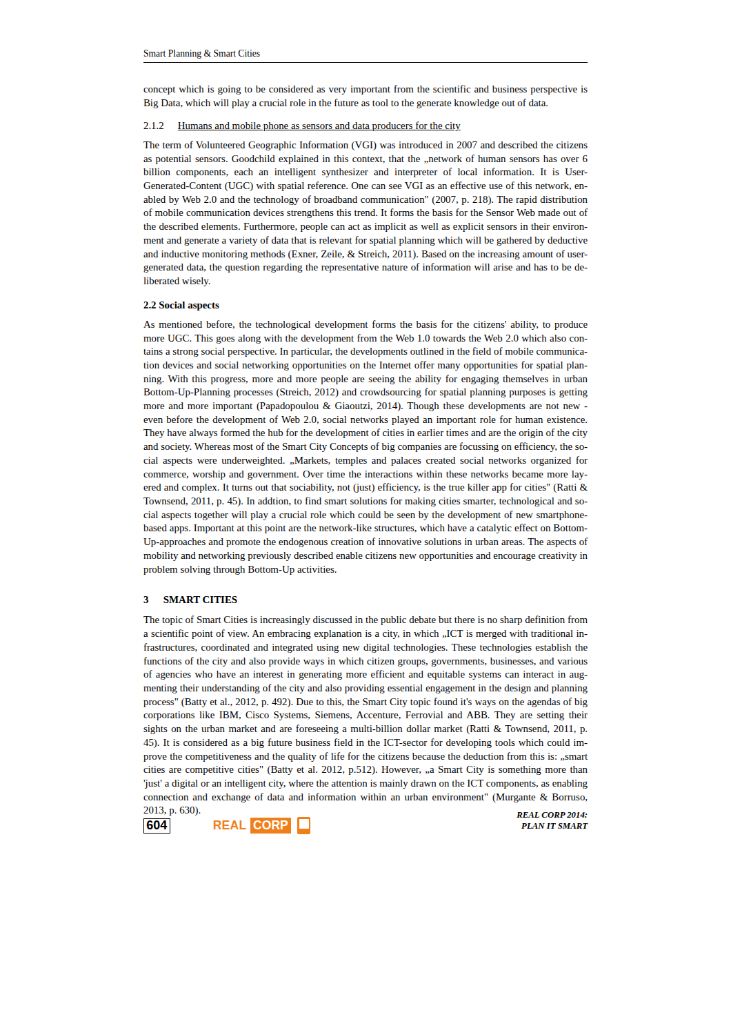Smart Planning & Smart Cities
concept which is going to be considered as very important from the scientific and business perspective is Big Data, which will play a crucial role in the future as tool to the generate knowledge out of data.
2.1.2 Humans and mobile phone as sensors and data producers for the city
The term of Volunteered Geographic Information (VGI) was introduced in 2007 and described the citizens as potential sensors. Goodchild explained in this context, that the „network of human sensors has over 6 billion components, each an intelligent synthesizer and interpreter of local information. It is User-Generated-Content (UGC) with spatial reference. One can see VGI as an effective use of this network, enabled by Web 2.0 and the technology of broadband communication" (2007, p. 218). The rapid distribution of mobile communication devices strengthens this trend. It forms the basis for the Sensor Web made out of the described elements. Furthermore, people can act as implicit as well as explicit sensors in their environment and generate a variety of data that is relevant for spatial planning which will be gathered by deductive and inductive monitoring methods (Exner, Zeile, & Streich, 2011). Based on the increasing amount of user-generated data, the question regarding the representative nature of information will arise and has to be deliberated wisely.
2.2 Social aspects
As mentioned before, the technological development forms the basis for the citizens' ability, to produce more UGC. This goes along with the development from the Web 1.0 towards the Web 2.0 which also contains a strong social perspective. In particular, the developments outlined in the field of mobile communication devices and social networking opportunities on the Internet offer many opportunities for spatial planning. With this progress, more and more people are seeing the ability for engaging themselves in urban Bottom-Up-Planning processes (Streich, 2012) and crowdsourcing for spatial planning purposes is getting more and more important (Papadopoulou & Giaoutzi, 2014). Though these developments are not new - even before the development of Web 2.0, social networks played an important role for human existence. They have always formed the hub for the development of cities in earlier times and are the origin of the city and society. Whereas most of the Smart City Concepts of big companies are focussing on efficiency, the social aspects were underweighted. „Markets, temples and palaces created social networks organized for commerce, worship and government. Over time the interactions within these networks became more layered and complex. It turns out that sociability, not (just) efficiency, is the true killer app for cities" (Ratti & Townsend, 2011, p. 45). In addtion, to find smart solutions for making cities smarter, technological and social aspects together will play a crucial role which could be seen by the development of new smartphone-based apps. Important at this point are the network-like structures, which have a catalytic effect on Bottom-Up-approaches and promote the endogenous creation of innovative solutions in urban areas. The aspects of mobility and networking previously described enable citizens new opportunities and encourage creativity in problem solving through Bottom-Up activities.
3 SMART CITIES
The topic of Smart Cities is increasingly discussed in the public debate but there is no sharp definition from a scientific point of view. An embracing explanation is a city, in which „ICT is merged with traditional infrastructures, coordinated and integrated using new digital technologies. These technologies establish the functions of the city and also provide ways in which citizen groups, governments, businesses, and various of agencies who have an interest in generating more efficient and equitable systems can interact in augmenting their understanding of the city and also providing essential engagement in the design and planning process" (Batty et al., 2012, p. 492). Due to this, the Smart City topic found it's ways on the agendas of big corporations like IBM, Cisco Systems, Siemens, Accenture, Ferrovial and ABB. They are setting their sights on the urban market and are foreseeing a multi-billion dollar market (Ratti & Townsend, 2011, p. 45). It is considered as a big future business field in the ICT-sector for developing tools which could improve the competitiveness and the quality of life for the citizens because the deduction from this is: „smart cities are competitive cities" (Batty et al. 2012, p.512). However, „a Smart City is something more than 'just' a digital or an intelligent city, where the attention is mainly drawn on the ICT components, as enabling connection and exchange of data and information within an urban environment" (Murgante & Borruso, 2013, p. 630).
604
REAL CORP
REAL CORP 2014:
PLAN IT SMART